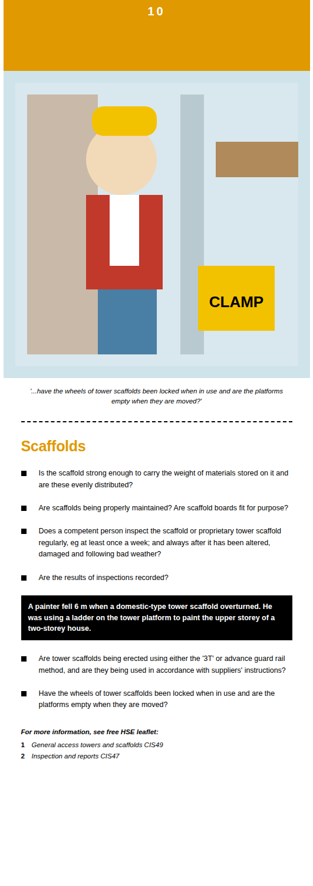10
'...have the wheels of tower scaffolds been locked when in use and are the platforms empty when they are moved?'
Scaffolds
Is the scaffold strong enough to carry the weight of materials stored on it and are these evenly distributed?
Are scaffolds being properly maintained? Are scaffold boards fit for purpose?
Does a competent person inspect the scaffold or proprietary tower scaffold regularly, eg at least once a week; and always after it has been altered, damaged and following bad weather?
Are the results of inspections recorded?
A painter fell 6 m when a domestic-type tower scaffold overturned. He was using a ladder on the tower platform to paint the upper storey of a two-storey house.
Are tower scaffolds being erected using either the '3T' or advance guard rail method, and are they being used in accordance with suppliers' instructions?
Have the wheels of tower scaffolds been locked when in use and are the platforms empty when they are moved?
For more information, see free HSE leaflet:
General access towers and scaffolds CIS49
Inspection and reports CIS47